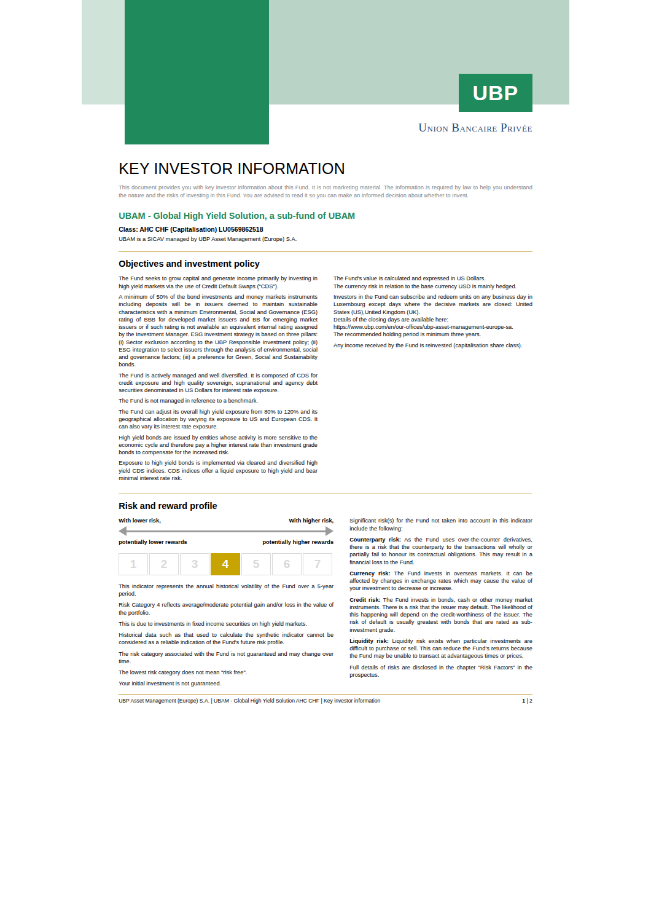UBP
Union Bancaire Privée
KEY INVESTOR INFORMATION
This document provides you with key investor information about this Fund. It is not marketing material. The information is required by law to help you understand the nature and the risks of investing in this Fund. You are advised to read it so you can make an informed decision about whether to invest.
UBAM - Global High Yield Solution, a sub-fund of UBAM
Class: AHC CHF (Capitalisation) LU0569862518
UBAM is a SICAV managed by UBP Asset Management (Europe) S.A.
Objectives and investment policy
The Fund seeks to grow capital and generate income primarily by investing in high yield markets via the use of Credit Default Swaps ("CDS").
A minimum of 50% of the bond investments and money markets instruments including deposits will be in issuers deemed to maintain sustainable characteristics with a minimum Environmental, Social and Governance (ESG) rating of BBB for developed market issuers and BB for emerging market issuers or if such rating is not available an equivalent internal rating assigned by the Investment Manager. ESG investment strategy is based on three pillars: (i) Sector exclusion according to the UBP Responsible Investment policy; (ii) ESG integration to select issuers through the analysis of environmental, social and governance factors; (iii) a preference for Green, Social and Sustainability bonds.
The Fund is actively managed and well diversified. It is composed of CDS for credit exposure and high quality sovereign, supranational and agency debt securities denominated in US Dollars for interest rate exposure.
The Fund is not managed in reference to a benchmark.
The Fund can adjust its overall high yield exposure from 80% to 120% and its geographical allocation by varying its exposure to US and European CDS. It can also vary its interest rate exposure.
High yield bonds are issued by entities whose activity is more sensitive to the economic cycle and therefore pay a higher interest rate than investment grade bonds to compensate for the increased risk.
Exposure to high yield bonds is implemented via cleared and diversified high yield CDS indices. CDS indices offer a liquid exposure to high yield and bear minimal interest rate risk.
The Fund's value is calculated and expressed in US Dollars.
The currency risk in relation to the base currency USD is mainly hedged.
Investors in the Fund can subscribe and redeem units on any business day in Luxembourg except days where the decisive markets are closed: United States (US),United Kingdom (UK).
Details of the closing days are available here:
https://www.ubp.com/en/our-offices/ubp-asset-management-europe-sa.
The recommended holding period is minimum three years.
Any income received by the Fund is reinvested (capitalisation share class).
Risk and reward profile
With lower risk, With higher risk,
potentially lower rewards potentially higher rewards
1
2
3
4
5
6
7
This indicator represents the annual historical volatility of the Fund over a 5-year period.
Risk Category 4 reflects average/moderate potential gain and/or loss in the value of the portfolio.
This is due to investments in fixed income securities on high yield markets.
Historical data such as that used to calculate the synthetic indicator cannot be considered as a reliable indication of the Fund's future risk profile.
The risk category associated with the Fund is not guaranteed and may change over time.
The lowest risk category does not mean "risk free".
Your initial investment is not guaranteed.
Significant risk(s) for the Fund not taken into account in this indicator include the following:
Counterparty risk: As the Fund uses over-the-counter derivatives, there is a risk that the counterparty to the transactions will wholly or partially fail to honour its contractual obligations. This may result in a financial loss to the Fund.
Currency risk: The Fund invests in overseas markets. It can be affected by changes in exchange rates which may cause the value of your investment to decrease or increase.
Credit risk: The Fund invests in bonds, cash or other money market instruments. There is a risk that the issuer may default. The likelihood of this happening will depend on the credit-worthiness of the issuer. The risk of default is usually greatest with bonds that are rated as sub-investment grade.
Liquidity risk: Liquidity risk exists when particular investments are difficult to purchase or sell. This can reduce the Fund's returns because the Fund may be unable to transact at advantageous times or prices.
Full details of risks are disclosed in the chapter "Risk Factors" in the prospectus.
UBP Asset Management (Europe) S.A. | UBAM - Global High Yield Solution AHC CHF | Key investor information
1 | 2